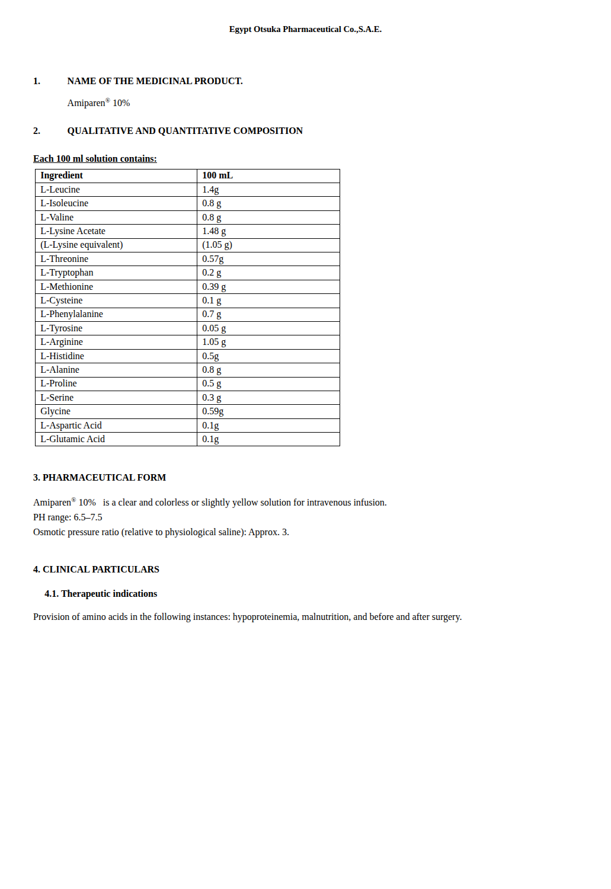Egypt Otsuka Pharmaceutical Co.,S.A.E.
1. NAME OF THE MEDICINAL PRODUCT.
Amiparen® 10%
2. QUALITATIVE AND QUANTITATIVE COMPOSITION
Each 100 ml solution contains:
| Ingredient | 100 mL |
| --- | --- |
| L-Leucine | 1.4g |
| L-Isoleucine | 0.8 g |
| L-Valine | 0.8 g |
| L-Lysine Acetate | 1.48 g |
| (L-Lysine equivalent) | (1.05 g) |
| L-Threonine | 0.57g |
| L-Tryptophan | 0.2 g |
| L-Methionine | 0.39 g |
| L-Cysteine | 0.1 g |
| L-Phenylalanine | 0.7 g |
| L-Tyrosine | 0.05 g |
| L-Arginine | 1.05 g |
| L-Histidine | 0.5g |
| L-Alanine | 0.8 g |
| L-Proline | 0.5 g |
| L-Serine | 0.3 g |
| Glycine | 0.59g |
| L-Aspartic Acid | 0.1g |
| L-Glutamic Acid | 0.1g |
3. PHARMACEUTICAL FORM
Amiparen® 10% is a clear and colorless or slightly yellow solution for intravenous infusion.
PH range: 6.5–7.5
Osmotic pressure ratio (relative to physiological saline): Approx. 3.
4. CLINICAL PARTICULARS
4.1. Therapeutic indications
Provision of amino acids in the following instances: hypoproteinemia, malnutrition, and before and after surgery.